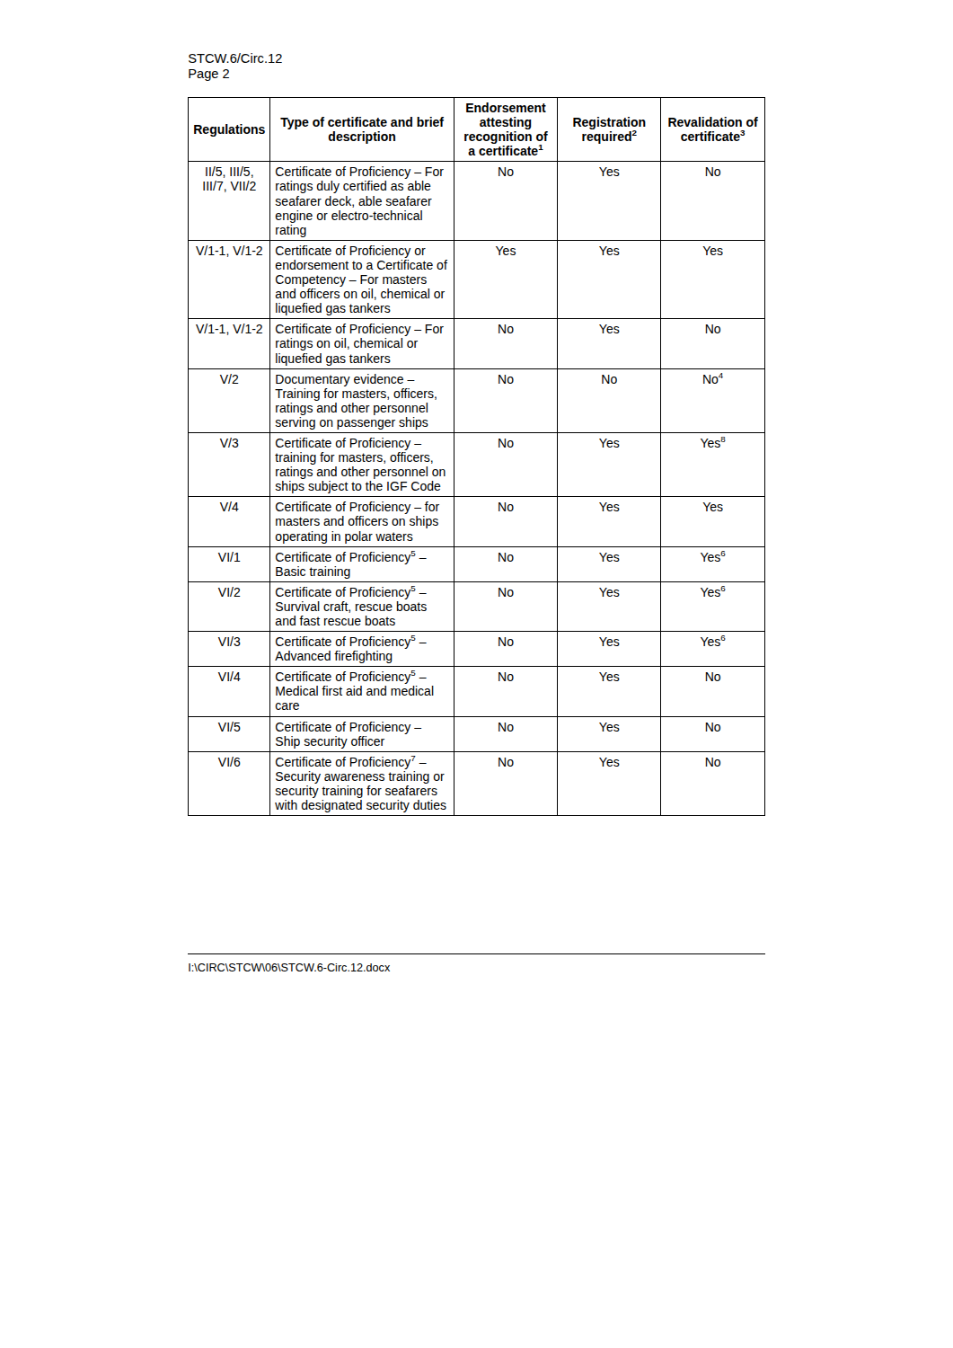STCW.6/Circ.12
Page 2
| Regulations | Type of certificate and brief description | Endorsement attesting recognition of a certificate 1 | Registration required 2 | Revalidation of certificate 3 |
| --- | --- | --- | --- | --- |
| II/5, III/5, III/7, VII/2 | Certificate of Proficiency – For ratings duly certified as able seafarer deck, able seafarer engine or electro-technical rating | No | Yes | No |
| V/1-1, V/1-2 | Certificate of Proficiency or endorsement to a Certificate of Competency – For masters and officers on oil, chemical or liquefied gas tankers | Yes | Yes | Yes |
| V/1-1, V/1-2 | Certificate of Proficiency – For ratings on oil, chemical or liquefied gas tankers | No | Yes | No |
| V/2 | Documentary evidence – Training for masters, officers, ratings and other personnel serving on passenger ships | No | No | No 4 |
| V/3 | Certificate of Proficiency – training for masters, officers, ratings and other personnel on ships subject to the IGF Code | No | Yes | Yes 8 |
| V/4 | Certificate of Proficiency – for masters and officers on ships operating in polar waters | No | Yes | Yes |
| VI/1 | Certificate of Proficiency 5 – Basic training | No | Yes | Yes 6 |
| VI/2 | Certificate of Proficiency 5 – Survival craft, rescue boats and fast rescue boats | No | Yes | Yes 6 |
| VI/3 | Certificate of Proficiency 5 –Advanced firefighting | No | Yes | Yes 6 |
| VI/4 | Certificate of Proficiency 5 – Medical first aid and medical care | No | Yes | No |
| VI/5 | Certificate of Proficiency – Ship security officer | No | Yes | No |
| VI/6 | Certificate of Proficiency 7 – Security awareness training or security training for seafarers with designated security duties | No | Yes | No |
I:\CIRC\STCW\06\STCW.6-Circ.12.docx